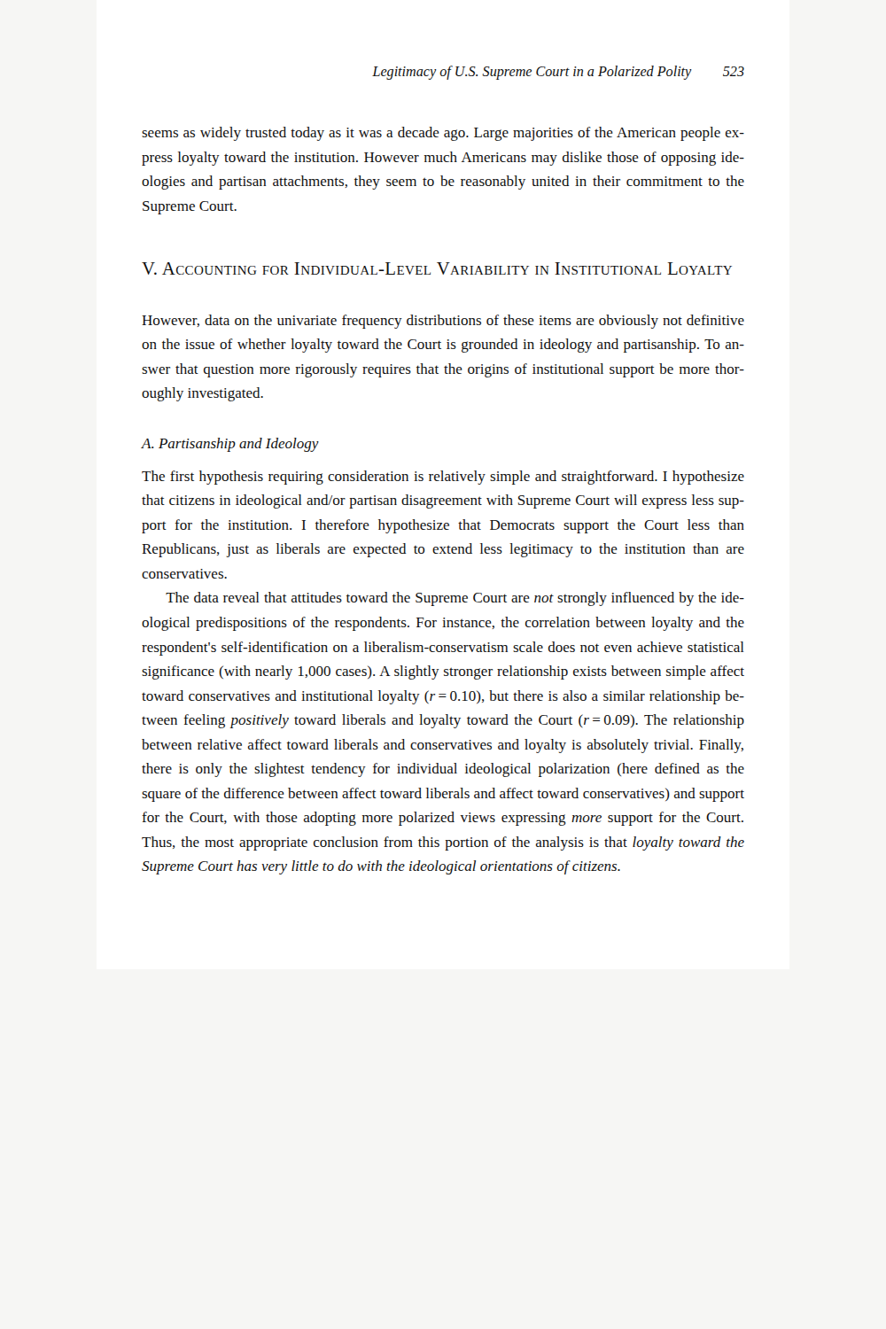Legitimacy of U.S. Supreme Court in a Polarized Polity 523
seems as widely trusted today as it was a decade ago. Large majorities of the American people express loyalty toward the institution. However much Americans may dislike those of opposing ideologies and partisan attachments, they seem to be reasonably united in their commitment to the Supreme Court.
V. Accounting for Individual-Level Variability in Institutional Loyalty
However, data on the univariate frequency distributions of these items are obviously not definitive on the issue of whether loyalty toward the Court is grounded in ideology and partisanship. To answer that question more rigorously requires that the origins of institutional support be more thoroughly investigated.
A. Partisanship and Ideology
The first hypothesis requiring consideration is relatively simple and straightforward. I hypothesize that citizens in ideological and/or partisan disagreement with Supreme Court will express less support for the institution. I therefore hypothesize that Democrats support the Court less than Republicans, just as liberals are expected to extend less legitimacy to the institution than are conservatives.
The data reveal that attitudes toward the Supreme Court are not strongly influenced by the ideological predispositions of the respondents. For instance, the correlation between loyalty and the respondent's self-identification on a liberalism-conservatism scale does not even achieve statistical significance (with nearly 1,000 cases). A slightly stronger relationship exists between simple affect toward conservatives and institutional loyalty (r = 0.10), but there is also a similar relationship between feeling positively toward liberals and loyalty toward the Court (r = 0.09). The relationship between relative affect toward liberals and conservatives and loyalty is absolutely trivial. Finally, there is only the slightest tendency for individual ideological polarization (here defined as the square of the difference between affect toward liberals and affect toward conservatives) and support for the Court, with those adopting more polarized views expressing more support for the Court. Thus, the most appropriate conclusion from this portion of the analysis is that loyalty toward the Supreme Court has very little to do with the ideological orientations of citizens.